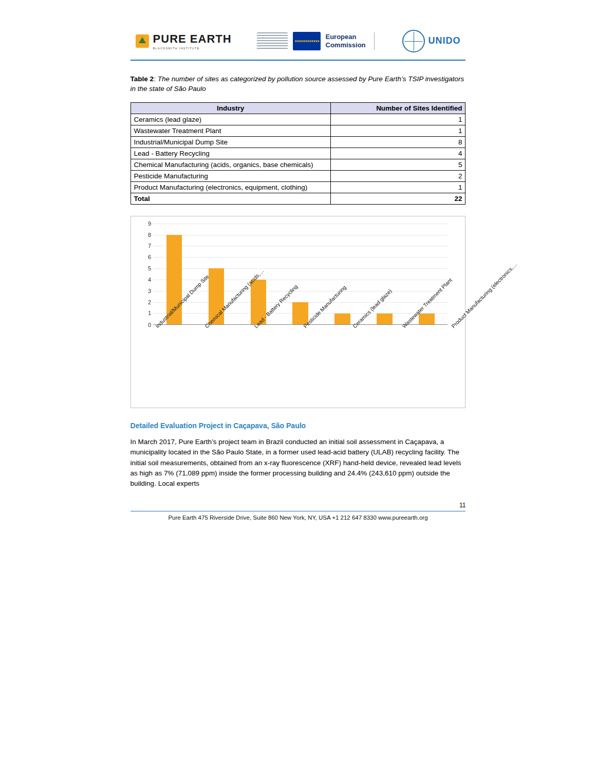PURE EARTH BLACKSMITH INSTITUTE
European
Commission
UNIDO
Table 2: The number of sites as categorized by pollution source assessed by Pure Earth’s TSIP investigators in the state of São Paulo
| Industry | Number of Sites Identified |
| --- | --- |
| Ceramics (lead glaze) | 1 |
| Wastewater Treatment Plant | 1 |
| Industrial/Municipal Dump Site | 8 |
| Lead - Battery Recycling | 4 |
| Chemical Manufacturing (acids, organics, base chemicals) | 5 |
| Pesticide Manufacturing | 2 |
| Product Manufacturing (electronics, equipment, clothing) | 1 |
| Total | 22 |
9 8 7 6 5 4 3 2 1 0
Industrial/Municipal Dump Site Chemical Manufacturing (acids,… Lead - Battery Recycling Pesticide Manufacturing Ceramics (lead glaze) Wastewater Treatment Plant Product Manufacturing (electronics,…
Detailed Evaluation Project in Caçapava, São Paulo
In March 2017, Pure Earth’s project team in Brazil conducted an initial soil assessment in Caçapava, a municipality located in the São Paulo State, in a former used lead-acid battery (ULAB) recycling facility. The initial soil measurements, obtained from an x-ray fluorescence (XRF) hand-held device, revealed lead levels as high as 7% (71,089 ppm) inside the former processing building and 24.4% (243,610 ppm) outside the building. Local experts
11
Pure Earth 475 Riverside Drive, Suite 860 New York, NY, USA +1 212 647 8330 www.pureearth.org